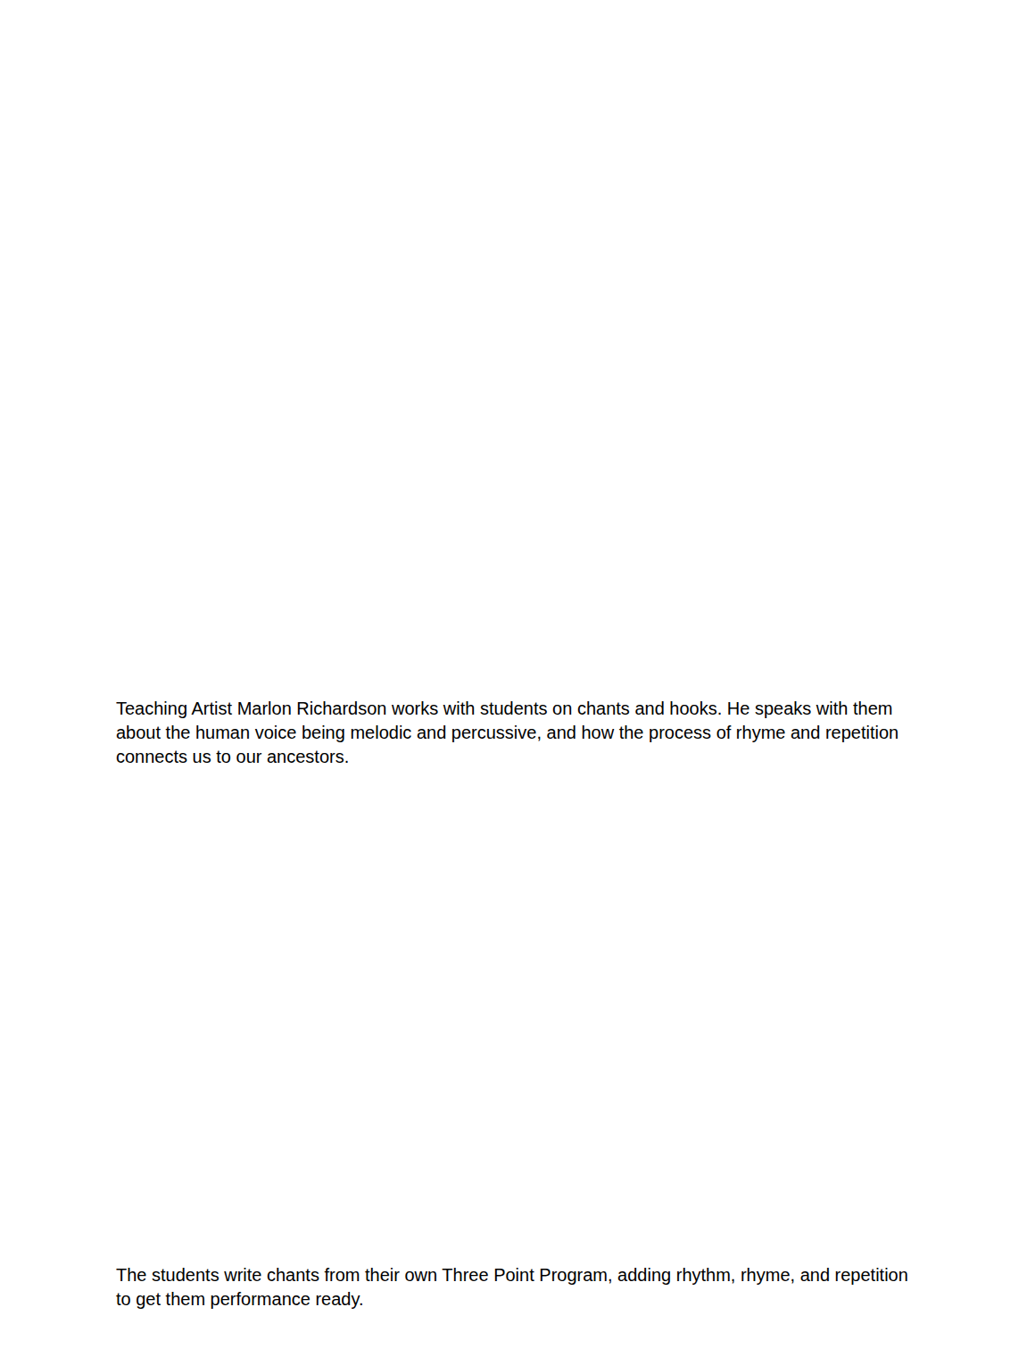Teaching Artist Marlon Richardson works with students on chants and hooks. He speaks with them about the human voice being melodic and percussive, and how the process of rhyme and repetition connects us to our ancestors.
The students write chants from their own Three Point Program, adding rhythm, rhyme, and repetition to get them performance ready.